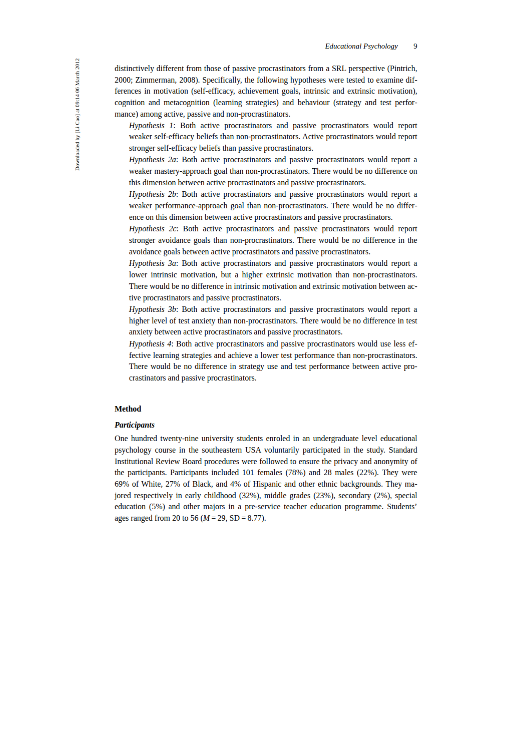Downloaded by [Li Cao] at 09:14 06 March 2012
Educational Psychology 9
distinctively different from those of passive procrastinators from a SRL perspective (Pintrich, 2000; Zimmerman, 2008). Specifically, the following hypotheses were tested to examine differences in motivation (self-efficacy, achievement goals, intrinsic and extrinsic motivation), cognition and metacognition (learning strategies) and behaviour (strategy and test performance) among active, passive and non-procrastinators.
Hypothesis 1: Both active procrastinators and passive procrastinators would report weaker self-efficacy beliefs than non-procrastinators. Active procrastinators would report stronger self-efficacy beliefs than passive procrastinators.
Hypothesis 2a: Both active procrastinators and passive procrastinators would report a weaker mastery-approach goal than non-procrastinators. There would be no difference on this dimension between active procrastinators and passive procrastinators.
Hypothesis 2b: Both active procrastinators and passive procrastinators would report a weaker performance-approach goal than non-procrastinators. There would be no difference on this dimension between active procrastinators and passive procrastinators.
Hypothesis 2c: Both active procrastinators and passive procrastinators would report stronger avoidance goals than non-procrastinators. There would be no difference in the avoidance goals between active procrastinators and passive procrastinators.
Hypothesis 3a: Both active procrastinators and passive procrastinators would report a lower intrinsic motivation, but a higher extrinsic motivation than non-procrastinators. There would be no difference in intrinsic motivation and extrinsic motivation between active procrastinators and passive procrastinators.
Hypothesis 3b: Both active procrastinators and passive procrastinators would report a higher level of test anxiety than non-procrastinators. There would be no difference in test anxiety between active procrastinators and passive procrastinators.
Hypothesis 4: Both active procrastinators and passive procrastinators would use less effective learning strategies and achieve a lower test performance than non-procrastinators. There would be no difference in strategy use and test performance between active procrastinators and passive procrastinators.
Method
Participants
One hundred twenty-nine university students enroled in an undergraduate level educational psychology course in the southeastern USA voluntarily participated in the study. Standard Institutional Review Board procedures were followed to ensure the privacy and anonymity of the participants. Participants included 101 females (78%) and 28 males (22%). They were 69% of White, 27% of Black, and 4% of Hispanic and other ethnic backgrounds. They majored respectively in early childhood (32%), middle grades (23%), secondary (2%), special education (5%) and other majors in a pre-service teacher education programme. Students’ ages ranged from 20 to 56 (M = 29, SD = 8.77).